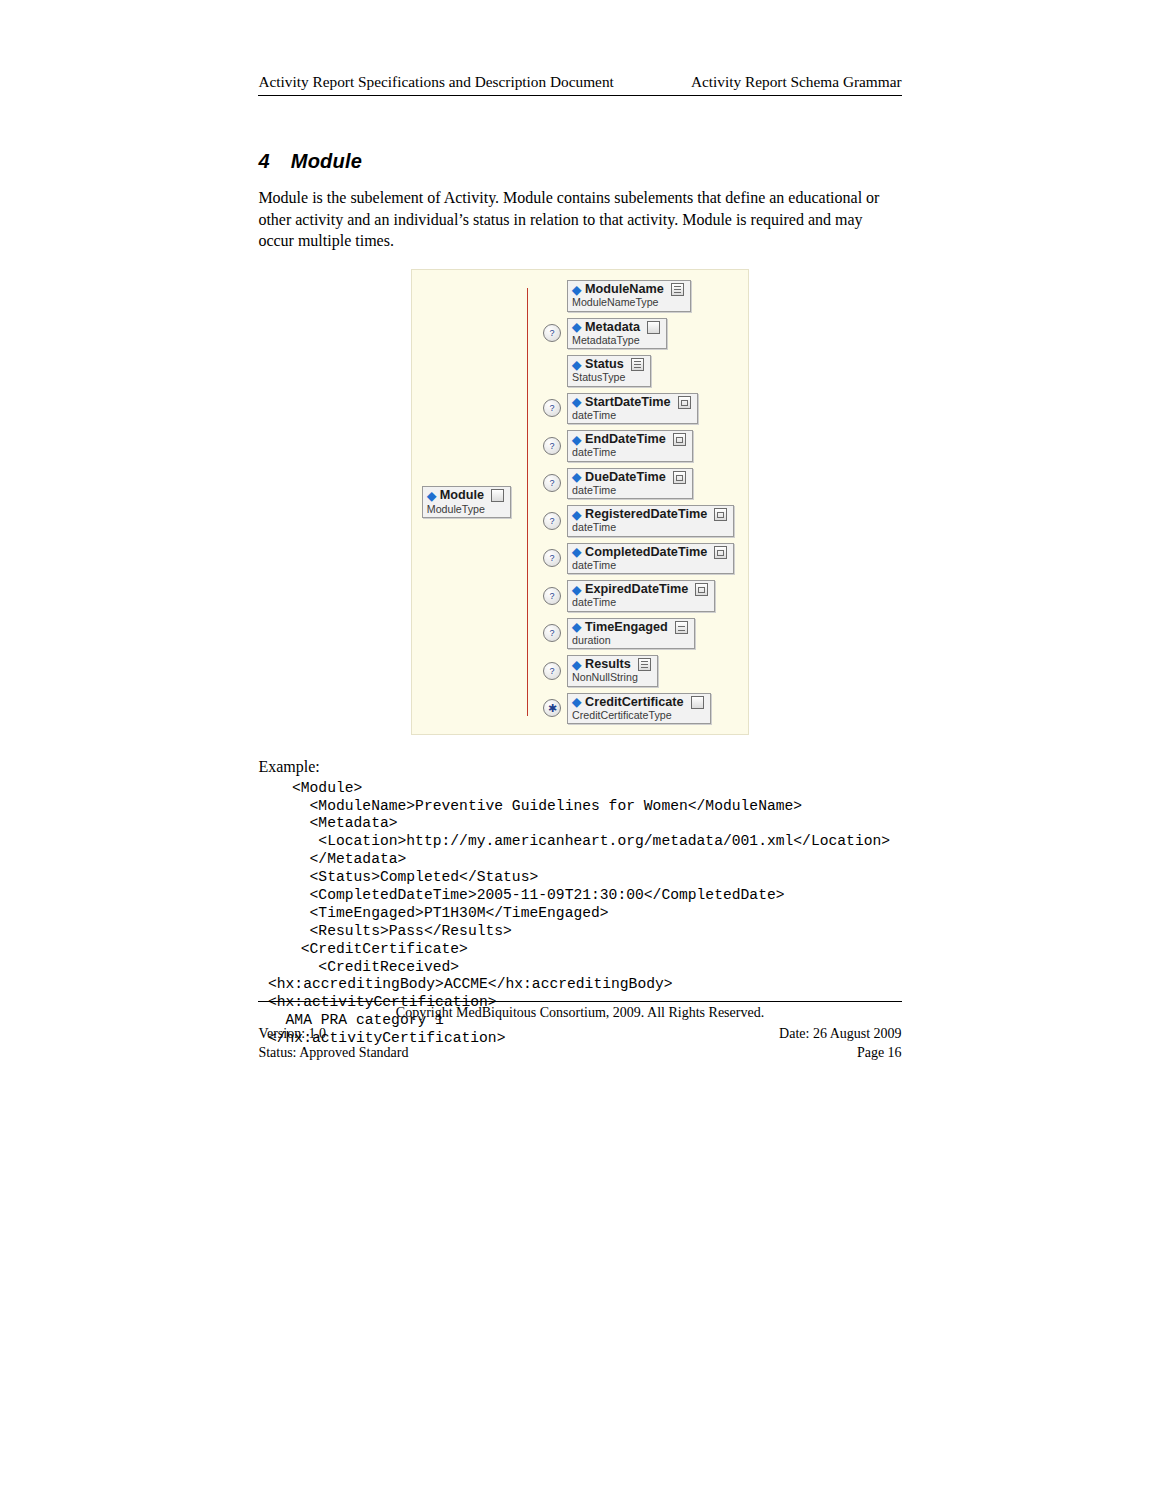Activity Report Specifications and Description Document
Activity Report Schema Grammar
4 Module
Module is the subelement of Activity. Module contains subelements that define an educational or other activity and an individual’s status in relation to that activity. Module is required and may occur multiple times.
◆Module
ModuleType
?
◆ModuleName
ModuleNameType
?
◆Metadata
MetadataType
?
◆Status
StatusType
?
◆StartDateTime
dateTime
?
◆EndDateTime
dateTime
?
◆DueDateTime
dateTime
?
◆RegisteredDateTime
dateTime
?
◆CompletedDateTime
dateTime
?
◆ExpiredDateTime
dateTime
?
◆TimeEngaged
duration
?
◆Results
NonNullString
✱
◆CreditCertificate
CreditCertificateType
Example:
<Module>
  <ModuleName>Preventive Guidelines for Women</ModuleName>
  <Metadata>
   <Location>http://my.americanheart.org/metadata/001.xml</Location>
  </Metadata>
  <Status>Completed</Status>
  <CompletedDateTime>2005-11-09T21:30:00</CompletedDate>
  <TimeEngaged>PT1H30M</TimeEngaged>
  <Results>Pass</Results>
 <CreditCertificate>
   <CreditReceived>
<hx:accreditingBody>ACCME</hx:accreditingBody>
<hx:activityCertification>
  AMA PRA category 1
</hx:activityCertification>
Copyright MedBiquitous Consortium, 2009. All Rights Reserved.
Version: 1.0 Status: Approved Standard
Date: 26 August 2009 Page 16